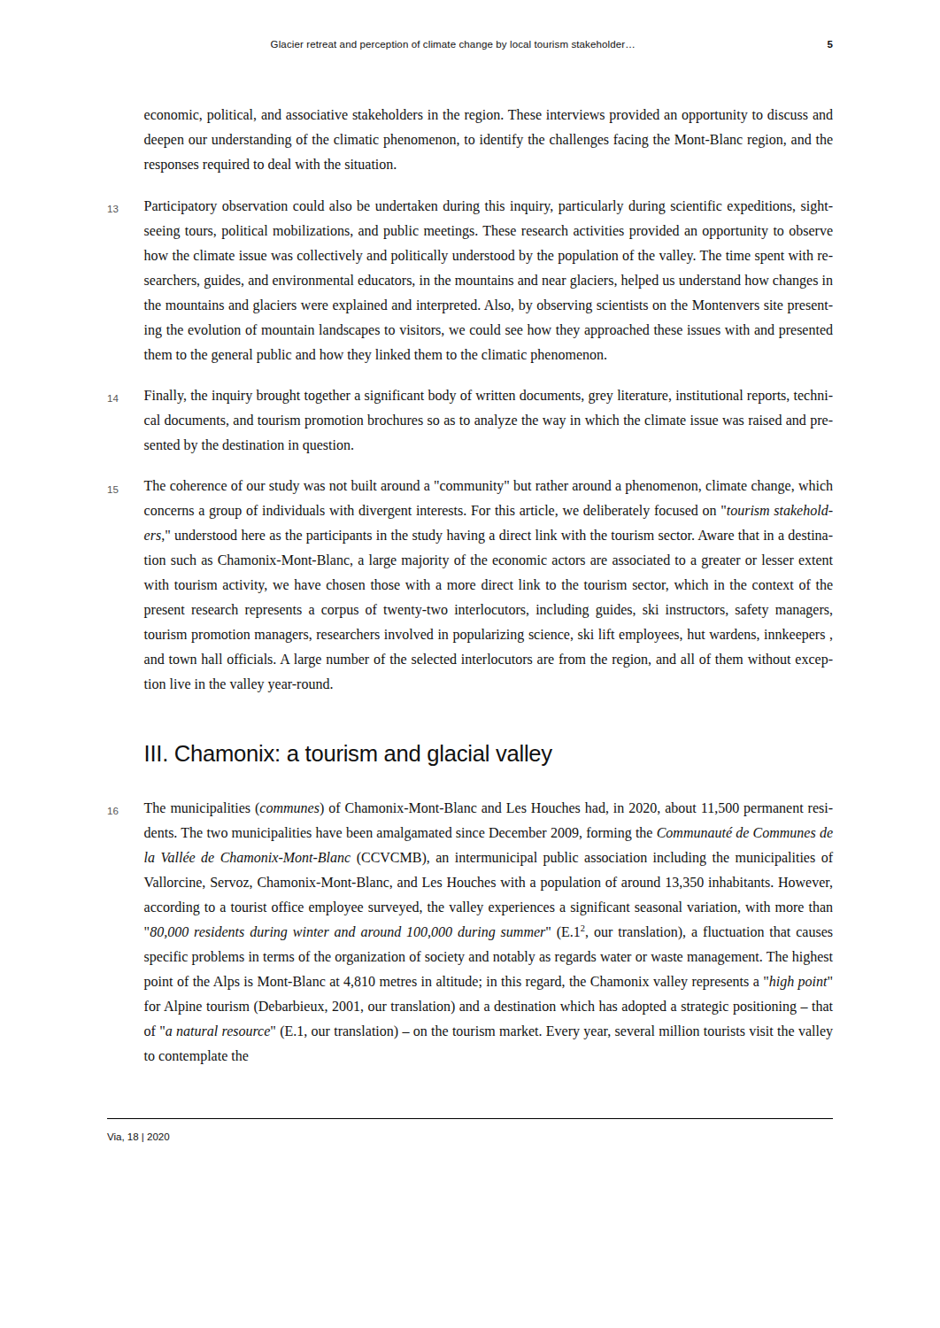Glacier retreat and perception of climate change by local tourism stakeholder… 5
economic, political, and associative stakeholders in the region. These interviews provided an opportunity to discuss and deepen our understanding of the climatic phenomenon, to identify the challenges facing the Mont-Blanc region, and the responses required to deal with the situation.
13
Participatory observation could also be undertaken during this inquiry, particularly during scientific expeditions, sightseeing tours, political mobilizations, and public meetings. These research activities provided an opportunity to observe how the climate issue was collectively and politically understood by the population of the valley. The time spent with researchers, guides, and environmental educators, in the mountains and near glaciers, helped us understand how changes in the mountains and glaciers were explained and interpreted. Also, by observing scientists on the Montenvers site presenting the evolution of mountain landscapes to visitors, we could see how they approached these issues with and presented them to the general public and how they linked them to the climatic phenomenon.
14
Finally, the inquiry brought together a significant body of written documents, grey literature, institutional reports, technical documents, and tourism promotion brochures so as to analyze the way in which the climate issue was raised and presented by the destination in question.
15
The coherence of our study was not built around a "community" but rather around a phenomenon, climate change, which concerns a group of individuals with divergent interests. For this article, we deliberately focused on "tourism stakeholders," understood here as the participants in the study having a direct link with the tourism sector. Aware that in a destination such as Chamonix-Mont-Blanc, a large majority of the economic actors are associated to a greater or lesser extent with tourism activity, we have chosen those with a more direct link to the tourism sector, which in the context of the present research represents a corpus of twenty-two interlocutors, including guides, ski instructors, safety managers, tourism promotion managers, researchers involved in popularizing science, ski lift employees, hut wardens, innkeepers , and town hall officials. A large number of the selected interlocutors are from the region, and all of them without exception live in the valley year-round.
III. Chamonix: a tourism and glacial valley
16
The municipalities (communes) of Chamonix-Mont-Blanc and Les Houches had, in 2020, about 11,500 permanent residents. The two municipalities have been amalgamated since December 2009, forming the Communauté de Communes de la Vallée de Chamonix-Mont-Blanc (CCVCMB), an intermunicipal public association including the municipalities of Vallorcine, Servoz, Chamonix-Mont-Blanc, and Les Houches with a population of around 13,350 inhabitants. However, according to a tourist office employee surveyed, the valley experiences a significant seasonal variation, with more than "80,000 residents during winter and around 100,000 during summer" (E.12, our translation), a fluctuation that causes specific problems in terms of the organization of society and notably as regards water or waste management. The highest point of the Alps is Mont-Blanc at 4,810 metres in altitude; in this regard, the Chamonix valley represents a "high point" for Alpine tourism (Debarbieux, 2001, our translation) and a destination which has adopted a strategic positioning – that of "a natural resource" (E.1, our translation) – on the tourism market. Every year, several million tourists visit the valley to contemplate the
Via, 18 | 2020